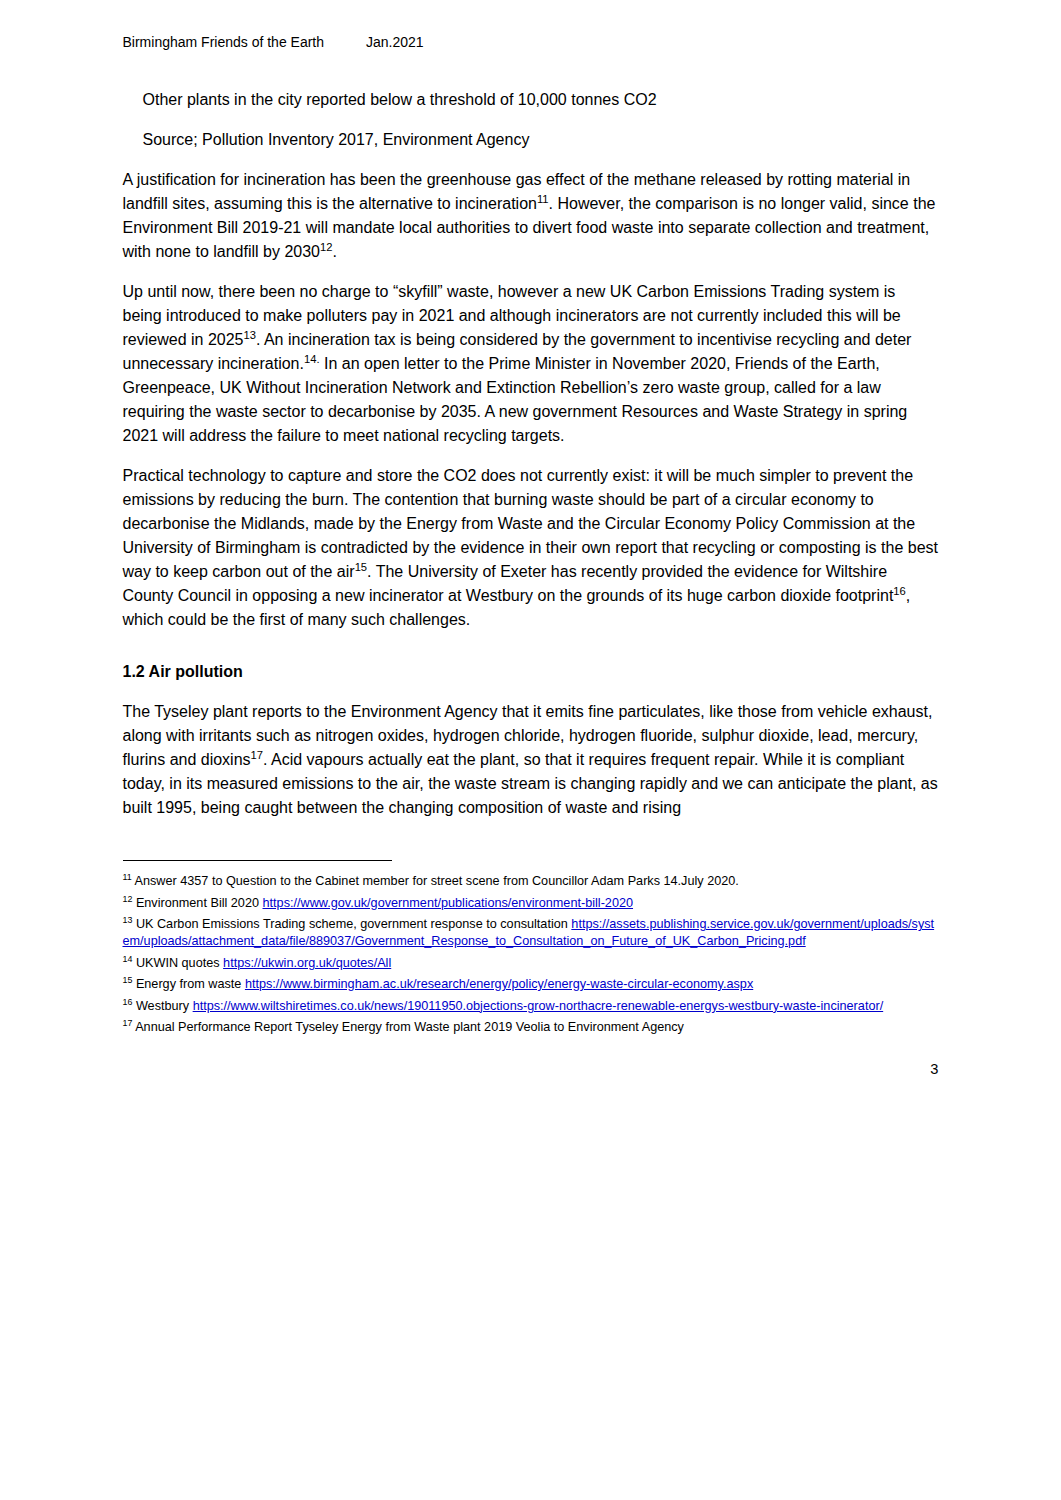Birmingham Friends of the Earth Jan.2021
Other plants in the city reported below a threshold of 10,000 tonnes CO2
Source; Pollution Inventory 2017, Environment Agency
A justification for incineration has been the greenhouse gas effect of the methane released by rotting material in landfill sites, assuming this is the alternative to incineration11. However, the comparison is no longer valid, since the Environment Bill 2019-21 will mandate local authorities to divert food waste into separate collection and treatment, with none to landfill by 203012.
Up until now, there been no charge to “skyfill” waste, however a new UK Carbon Emissions Trading system is being introduced to make polluters pay in 2021 and although incinerators are not currently included this will be reviewed in 202513. An incineration tax is being considered by the government to incentivise recycling and deter unnecessary incineration.14. In an open letter to the Prime Minister in November 2020, Friends of the Earth, Greenpeace, UK Without Incineration Network and Extinction Rebellion’s zero waste group, called for a law requiring the waste sector to decarbonise by 2035. A new government Resources and Waste Strategy in spring 2021 will address the failure to meet national recycling targets.
Practical technology to capture and store the CO2 does not currently exist: it will be much simpler to prevent the emissions by reducing the burn. The contention that burning waste should be part of a circular economy to decarbonise the Midlands, made by the Energy from Waste and the Circular Economy Policy Commission at the University of Birmingham is contradicted by the evidence in their own report that recycling or composting is the best way to keep carbon out of the air15. The University of Exeter has recently provided the evidence for Wiltshire County Council in opposing a new incinerator at Westbury on the grounds of its huge carbon dioxide footprint16, which could be the first of many such challenges.
1.2 Air pollution
The Tyseley plant reports to the Environment Agency that it emits fine particulates, like those from vehicle exhaust, along with irritants such as nitrogen oxides, hydrogen chloride, hydrogen fluoride, sulphur dioxide, lead, mercury, flurins and dioxins17. Acid vapours actually eat the plant, so that it requires frequent repair. While it is compliant today, in its measured emissions to the air, the waste stream is changing rapidly and we can anticipate the plant, as built 1995, being caught between the changing composition of waste and rising
11 Answer 4357 to Question to the Cabinet member for street scene from Councillor Adam Parks 14.July 2020.
12 Environment Bill 2020 https://www.gov.uk/government/publications/environment-bill-2020
13 UK Carbon Emissions Trading scheme, government response to consultation https://assets.publishing.service.gov.uk/government/uploads/system/uploads/attachment_data/file/889037/Government_Response_to_Consultation_on_Future_of_UK_Carbon_Pricing.pdf
14 UKWIN quotes https://ukwin.org.uk/quotes/All
15 Energy from waste https://www.birmingham.ac.uk/research/energy/policy/energy-waste-circular-economy.aspx
16 Westbury https://www.wiltshiretimes.co.uk/news/19011950.objections-grow-northacre-renewable-energys-westbury-waste-incinerator/
17 Annual Performance Report Tyseley Energy from Waste plant 2019 Veolia to Environment Agency
3